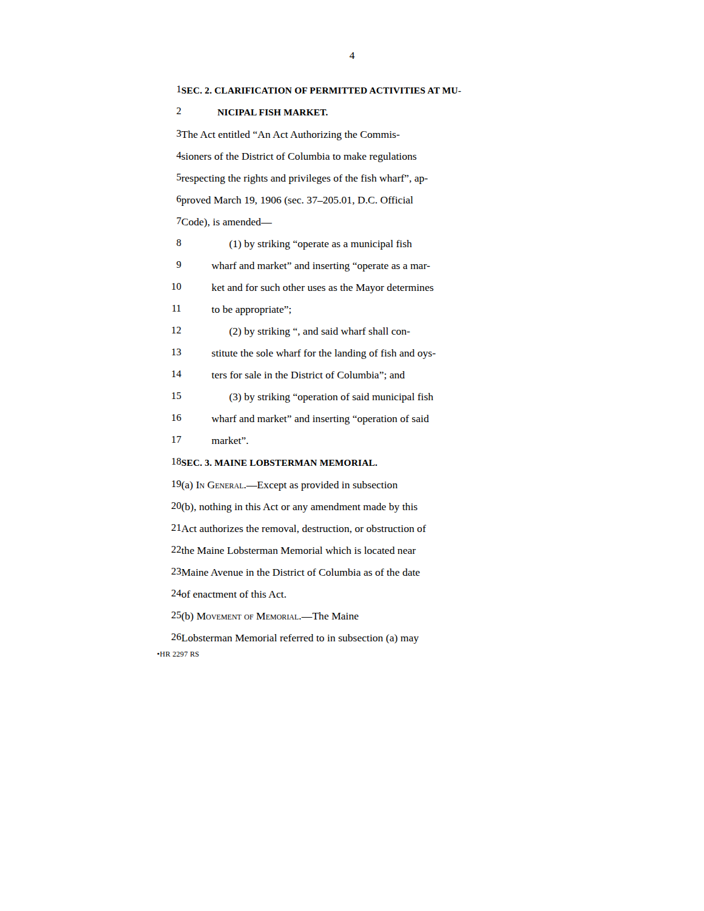4
| 1 | SEC. 2. CLARIFICATION OF PERMITTED ACTIVITIES AT MU- |
| 2 | NICIPAL FISH MARKET. |
| 3 | The Act entitled “An Act Authorizing the Commis- |
| 4 | sioners of the District of Columbia to make regulations |
| 5 | respecting the rights and privileges of the fish wharf”, ap- |
| 6 | proved March 19, 1906 (sec. 37–205.01, D.C. Official |
| 7 | Code), is amended— |
| 8 | (1) by striking “operate as a municipal fish |
| 9 | wharf and market” and inserting “operate as a mar- |
| 10 | ket and for such other uses as the Mayor determines |
| 11 | to be appropriate”; |
| 12 | (2) by striking “, and said wharf shall con- |
| 13 | stitute the sole wharf for the landing of fish and oys- |
| 14 | ters for sale in the District of Columbia”; and |
| 15 | (3) by striking “operation of said municipal fish |
| 16 | wharf and market” and inserting “operation of said |
| 17 | market”. |
| 18 | SEC. 3. MAINE LOBSTERMAN MEMORIAL. |
| 19 | (a) In General. —Except as provided in subsection |
| 20 | (b), nothing in this Act or any amendment made by this |
| 21 | Act authorizes the removal, destruction, or obstruction of |
| 22 | the Maine Lobsterman Memorial which is located near |
| 23 | Maine Avenue in the District of Columbia as of the date |
| 24 | of enactment of this Act. |
| 25 | (b) Movement of Memorial. —The Maine |
| 26 | Lobsterman Memorial referred to in subsection (a) may |
•HR 2297 RS